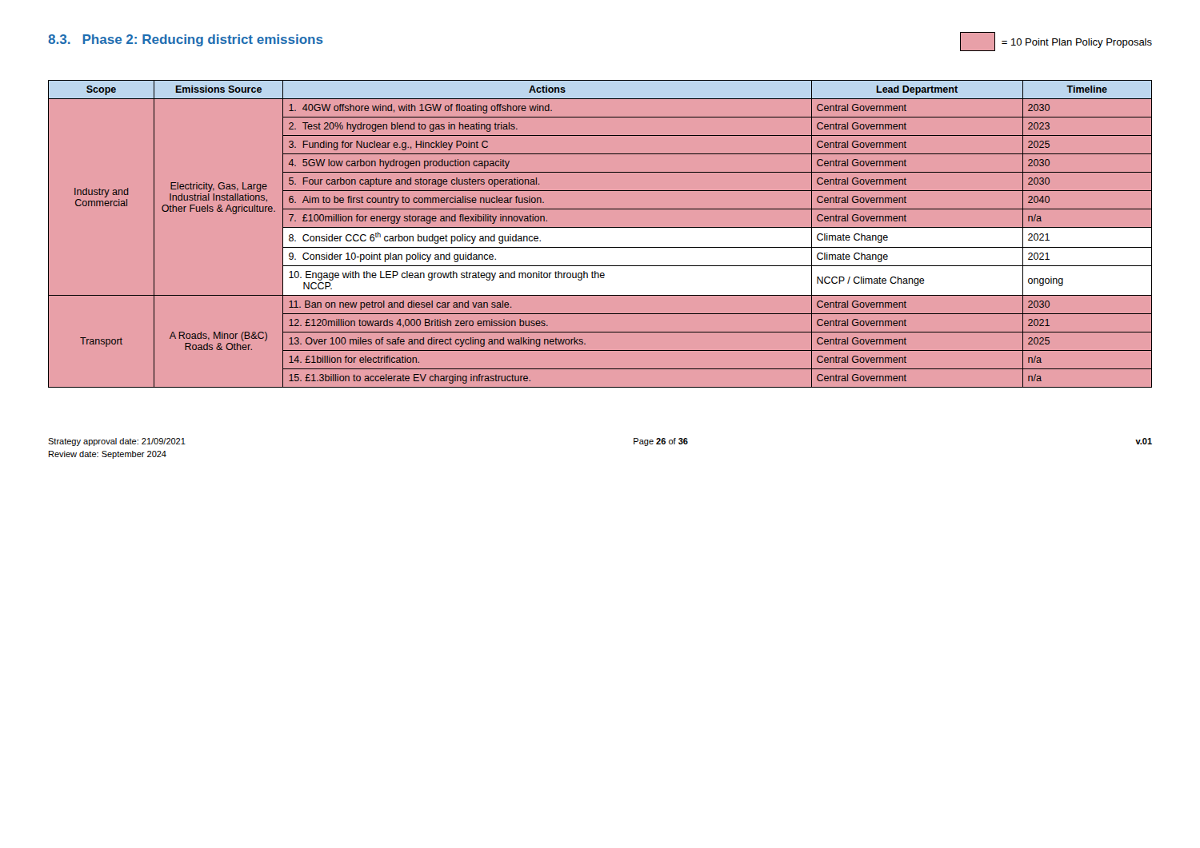8.3. Phase 2: Reducing district emissions
= 10 Point Plan Policy Proposals
| Scope | Emissions Source | Actions | Lead Department | Timeline |
| --- | --- | --- | --- | --- |
| Industry and Commercial | Electricity, Gas, Large Industrial Installations, Other Fuels & Agriculture. | 1. 40GW offshore wind, with 1GW of floating offshore wind. | Central Government | 2030 |
| 2. Test 20% hydrogen blend to gas in heating trials. | Central Government | 2023 |
| 3. Funding for Nuclear e.g., Hinckley Point C | Central Government | 2025 |
| 4. 5GW low carbon hydrogen production capacity | Central Government | 2030 |
| 5. Four carbon capture and storage clusters operational. | Central Government | 2030 |
| 6. Aim to be first country to commercialise nuclear fusion. | Central Government | 2040 |
| 7. £100million for energy storage and flexibility innovation. | Central Government | n/a |
| 8. Consider CCC 6 th carbon budget policy and guidance. | Climate Change | 2021 |
| 9. Consider 10-point plan policy and guidance. | Climate Change | 2021 |
| 10. Engage with the LEP clean growth strategy and monitor through the NCCP. | NCCP / Climate Change | ongoing |
| Transport | A Roads, Minor (B&C) Roads & Other. | 11. Ban on new petrol and diesel car and van sale. | Central Government | 2030 |
| 12. £120million towards 4,000 British zero emission buses. | Central Government | 2021 |
| 13. Over 100 miles of safe and direct cycling and walking networks. | Central Government | 2025 |
| 14. £1billion for electrification. | Central Government | n/a |
| 15. £1.3billion to accelerate EV charging infrastructure. | Central Government | n/a |
Strategy approval date: 21/09/2021
Review date: September 2024
Page 26 of 36
v.01